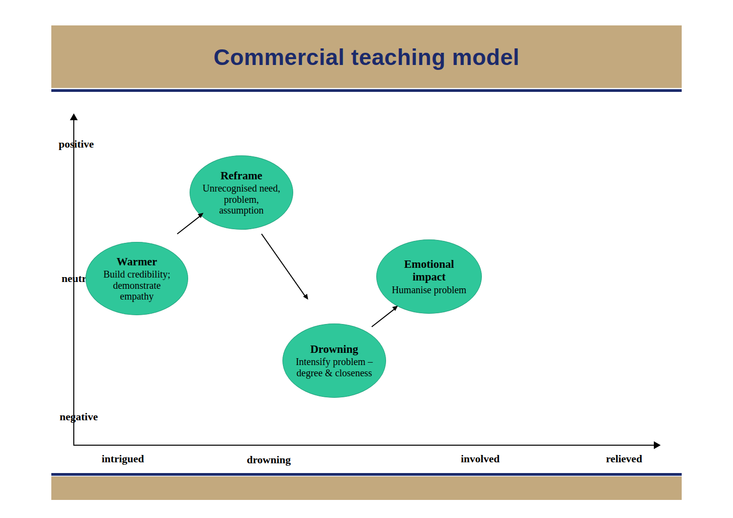Commercial teaching model
positive
neutral
negative
intrigued
drowning
involved
relieved
Warmer
Build credibility; demonstrate empathy
Reframe
Unrecognised need, problem, assumption
Drowning
Intensify problem – degree & closeness
Emotional impact
Humanise problem